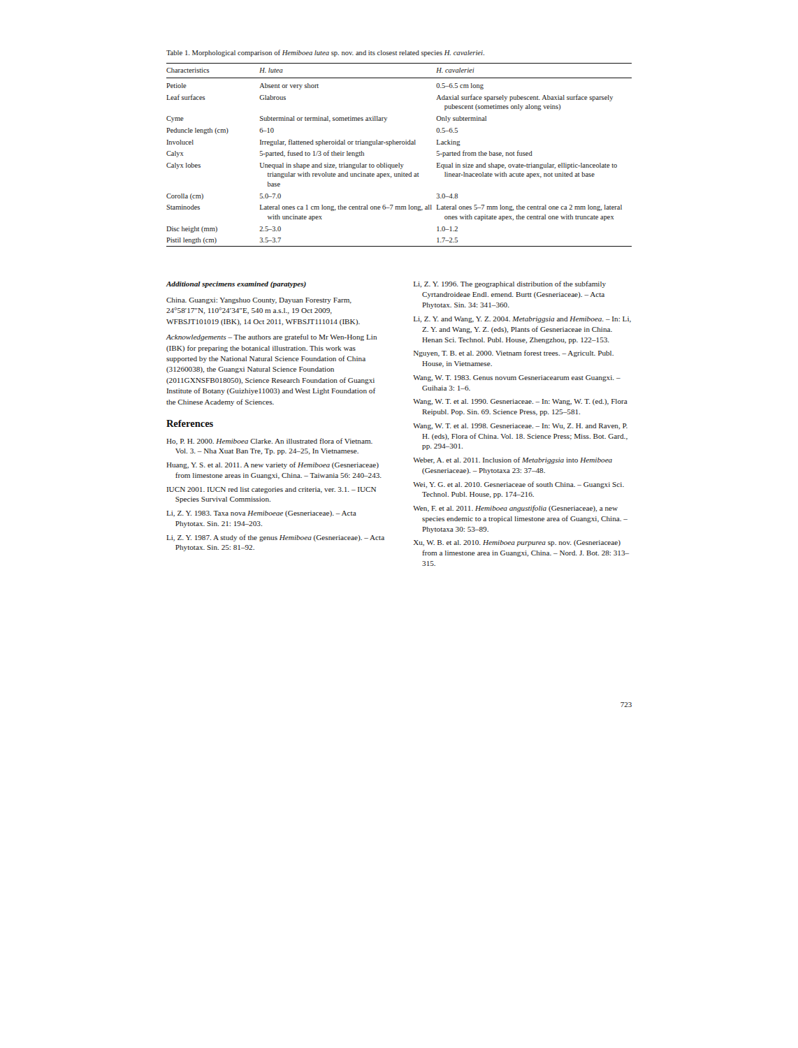Table 1. Morphological comparison of Hemiboea lutea sp. nov. and its closest related species H. cavaleriei.
| Characteristics | H. lutea | H. cavaleriei |
| --- | --- | --- |
| Petiole | Absent or very short | 0.5–6.5 cm long |
| Leaf surfaces | Glabrous | Adaxial surface sparsely pubescent. Abaxial surface sparsely pubescent (sometimes only along veins) |
| Cyme | Subterminal or terminal, sometimes axillary | Only subterminal |
| Peduncle length (cm) | 6–10 | 0.5–6.5 |
| Involucel | Irregular, flattened spheroidal or triangular-spheroidal | Lacking |
| Calyx | 5-parted, fused to 1/3 of their length | 5-parted from the base, not fused |
| Calyx lobes | Unequal in shape and size, triangular to obliquely triangular with revolute and uncinate apex, united at base | Equal in size and shape, ovate-triangular, elliptic-lanceolate to linear-lnaceolate with acute apex, not united at base |
| Corolla (cm) | 5.0–7.0 | 3.0–4.8 |
| Staminodes | Lateral ones ca 1 cm long, the central one 6–7 mm long, all with uncinate apex | Lateral ones 5–7 mm long, the central one ca 2 mm long, lateral ones with capitate apex, the central one with truncate apex |
| Disc height (mm) | 2.5–3.0 | 1.0–1.2 |
| Pistil length (cm) | 3.5–3.7 | 1.7–2.5 |
Additional specimens examined (paratypes)
China. Guangxi: Yangshuo County, Dayuan Forestry Farm, 24°58′17″N, 110°24′34″E, 540 m a.s.l., 19 Oct 2009, WFBSJT101019 (IBK), 14 Oct 2011, WFBSJT111014 (IBK).
Acknowledgements – The authors are grateful to Mr Wen-Hong Lin (IBK) for preparing the botanical illustration. This work was supported by the National Natural Science Foundation of China (31260038), the Guangxi Natural Science Foundation (2011GXNSFB018050), Science Research Foundation of Guangxi Institute of Botany (Guizhiye11003) and West Light Foundation of the Chinese Academy of Sciences.
References
Ho, P. H. 2000. Hemiboea Clarke. An illustrated flora of Vietnam. Vol. 3. – Nha Xuat Ban Tre, Tp. pp. 24–25, In Vietnamese.
Huang, Y. S. et al. 2011. A new variety of Hemiboea (Gesneriaceae) from limestone areas in Guangxi, China. – Taiwania 56: 240–243.
IUCN 2001. IUCN red list categories and criteria, ver. 3.1. – IUCN Species Survival Commission.
Li, Z. Y. 1983. Taxa nova Hemiboeae (Gesneriaceae). – Acta Phytotax. Sin. 21: 194–203.
Li, Z. Y. 1987. A study of the genus Hemiboea (Gesneriaceae). – Acta Phytotax. Sin. 25: 81–92.
Li, Z. Y. 1996. The geographical distribution of the subfamily Cyrtandroideae Endl. emend. Burtt (Gesneriaceae). – Acta Phytotax. Sin. 34: 341–360.
Li, Z. Y. and Wang, Y. Z. 2004. Metabriggsia and Hemiboea. – In: Li, Z. Y. and Wang, Y. Z. (eds), Plants of Gesneriaceae in China. Henan Sci. Technol. Publ. House, Zhengzhou, pp. 122–153.
Nguyen, T. B. et al. 2000. Vietnam forest trees. – Agricult. Publ. House, in Vietnamese.
Wang, W. T. 1983. Genus novum Gesneriacearum east Guangxi. – Guihaia 3: 1–6.
Wang, W. T. et al. 1990. Gesneriaceae. – In: Wang, W. T. (ed.), Flora Reipubl. Pop. Sin. 69. Science Press, pp. 125–581.
Wang, W. T. et al. 1998. Gesneriaceae. – In: Wu, Z. H. and Raven, P. H. (eds), Flora of China. Vol. 18. Science Press; Miss. Bot. Gard., pp. 294–301.
Weber, A. et al. 2011. Inclusion of Metabriggsia into Hemiboea (Gesneriaceae). – Phytotaxa 23: 37–48.
Wei, Y. G. et al. 2010. Gesneriaceae of south China. – Guangxi Sci. Technol. Publ. House, pp. 174–216.
Wen, F. et al. 2011. Hemiboea angustifolia (Gesneriaceae), a new species endemic to a tropical limestone area of Guangxi, China. – Phytotaxa 30: 53–89.
Xu, W. B. et al. 2010. Hemiboea purpurea sp. nov. (Gesneriaceae) from a limestone area in Guangxi, China. – Nord. J. Bot. 28: 313–315.
723